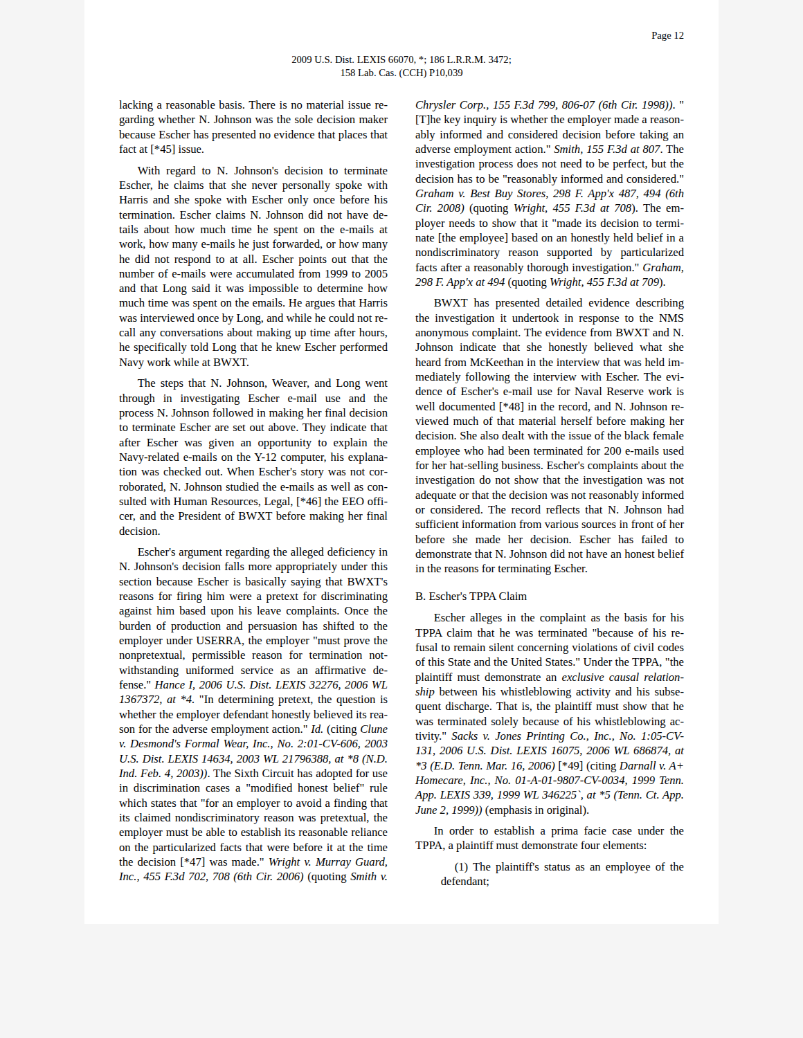Page 12
2009 U.S. Dist. LEXIS 66070, *; 186 L.R.R.M. 3472;
158 Lab. Cas. (CCH) P10,039
lacking a reasonable basis. There is no material issue regarding whether N. Johnson was the sole decision maker because Escher has presented no evidence that places that fact at [*45] issue.
With regard to N. Johnson's decision to terminate Escher, he claims that she never personally spoke with Harris and she spoke with Escher only once before his termination. Escher claims N. Johnson did not have details about how much time he spent on the e-mails at work, how many e-mails he just forwarded, or how many he did not respond to at all. Escher points out that the number of e-mails were accumulated from 1999 to 2005 and that Long said it was impossible to determine how much time was spent on the emails. He argues that Harris was interviewed once by Long, and while he could not recall any conversations about making up time after hours, he specifically told Long that he knew Escher performed Navy work while at BWXT.
The steps that N. Johnson, Weaver, and Long went through in investigating Escher e-mail use and the process N. Johnson followed in making her final decision to terminate Escher are set out above. They indicate that after Escher was given an opportunity to explain the Navy-related e-mails on the Y-12 computer, his explanation was checked out. When Escher's story was not corroborated, N. Johnson studied the e-mails as well as consulted with Human Resources, Legal, [*46] the EEO officer, and the President of BWXT before making her final decision.
Escher's argument regarding the alleged deficiency in N. Johnson's decision falls more appropriately under this section because Escher is basically saying that BWXT's reasons for firing him were a pretext for discriminating against him based upon his leave complaints. Once the burden of production and persuasion has shifted to the employer under USERRA, the employer "must prove the nonpretextual, permissible reason for termination notwithstanding uniformed service as an affirmative defense." Hance I, 2006 U.S. Dist. LEXIS 32276, 2006 WL 1367372, at *4. "In determining pretext, the question is whether the employer defendant honestly believed its reason for the adverse employment action." Id. (citing Clune v. Desmond's Formal Wear, Inc., No. 2:01-CV-606, 2003 U.S. Dist. LEXIS 14634, 2003 WL 21796388, at *8 (N.D. Ind. Feb. 4, 2003)). The Sixth Circuit has adopted for use in discrimination cases a "modified honest belief" rule which states that "for an employer to avoid a finding that its claimed nondiscriminatory reason was pretextual, the employer must be able to establish its reasonable reliance on the particularized facts that were before it at the time the decision [*47] was made." Wright v. Murray Guard, Inc., 455 F.3d 702, 708 (6th Cir. 2006) (quoting Smith v. Chrysler Corp., 155 F.3d 799, 806-07 (6th Cir. 1998)). "[T]he key inquiry is whether the employer made a reasonably informed and considered decision before taking an adverse employment action." Smith, 155 F.3d at 807. The investigation process does not need to be perfect, but the decision has to be "reasonably informed and considered." Graham v. Best Buy Stores, 298 F. App'x 487, 494 (6th Cir. 2008) (quoting Wright, 455 F.3d at 708). The employer needs to show that it "made its decision to terminate [the employee] based on an honestly held belief in a nondiscriminatory reason supported by particularized facts after a reasonably thorough investigation." Graham, 298 F. App'x at 494 (quoting Wright, 455 F.3d at 709).
BWXT has presented detailed evidence describing the investigation it undertook in response to the NMS anonymous complaint. The evidence from BWXT and N. Johnson indicate that she honestly believed what she heard from McKeethan in the interview that was held immediately following the interview with Escher. The evidence of Escher's e-mail use for Naval Reserve work is well documented [*48] in the record, and N. Johnson reviewed much of that material herself before making her decision. She also dealt with the issue of the black female employee who had been terminated for 200 e-mails used for her hat-selling business. Escher's complaints about the investigation do not show that the investigation was not adequate or that the decision was not reasonably informed or considered. The record reflects that N. Johnson had sufficient information from various sources in front of her before she made her decision. Escher has failed to demonstrate that N. Johnson did not have an honest belief in the reasons for terminating Escher.
B. Escher's TPPA Claim
Escher alleges in the complaint as the basis for his TPPA claim that he was terminated "because of his refusal to remain silent concerning violations of civil codes of this State and the United States." Under the TPPA, "the plaintiff must demonstrate an exclusive causal relationship between his whistleblowing activity and his subsequent discharge. That is, the plaintiff must show that he was terminated solely because of his whistleblowing activity." Sacks v. Jones Printing Co., Inc., No. 1:05-CV-131, 2006 U.S. Dist. LEXIS 16075, 2006 WL 686874, at *3 (E.D. Tenn. Mar. 16, 2006) [*49] (citing Darnall v. A+ Homecare, Inc., No. 01-A-01-9807-CV-0034, 1999 Tenn. App. LEXIS 339, 1999 WL 346225`, at *5 (Tenn. Ct. App. June 2, 1999)) (emphasis in original).
In order to establish a prima facie case under the TPPA, a plaintiff must demonstrate four elements:
(1) The plaintiff's status as an employee of the defendant;